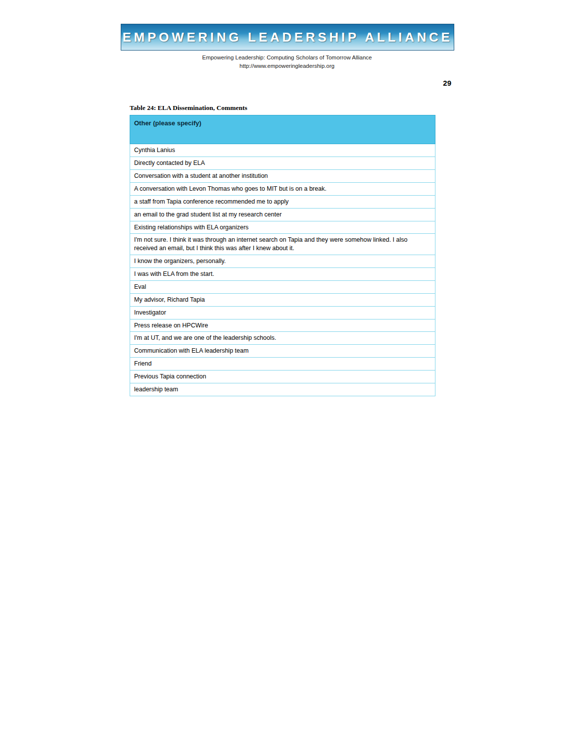EMPOWERING LEADERSHIP ALLIANCE
Empowering Leadership: Computing Scholars of Tomorrow Alliance
http://www.empoweringleadership.org
29
Table 24: ELA Dissemination, Comments
| Other (please specify) |
| --- |
| Cynthia Lanius |
| Directly contacted by ELA |
| Conversation with a student at another institution |
| A conversation with Levon Thomas who goes to MIT but is on a break. |
| a staff from Tapia conference recommended me to apply |
| an email to the grad student list at my research center |
| Existing relationships with ELA organizers |
| I'm not sure. I think it was through an internet search on Tapia and they were somehow linked. I also received an email, but I think this was after I knew about it. |
| I know the organizers, personally. |
| I was with ELA from the start. |
| Eval |
| My advisor, Richard Tapia |
| Investigator |
| Press release on HPCWire |
| I'm at UT, and we are one of the leadership schools. |
| Communication with ELA leadership team |
| Friend |
| Previous Tapia connection |
| leadership team |